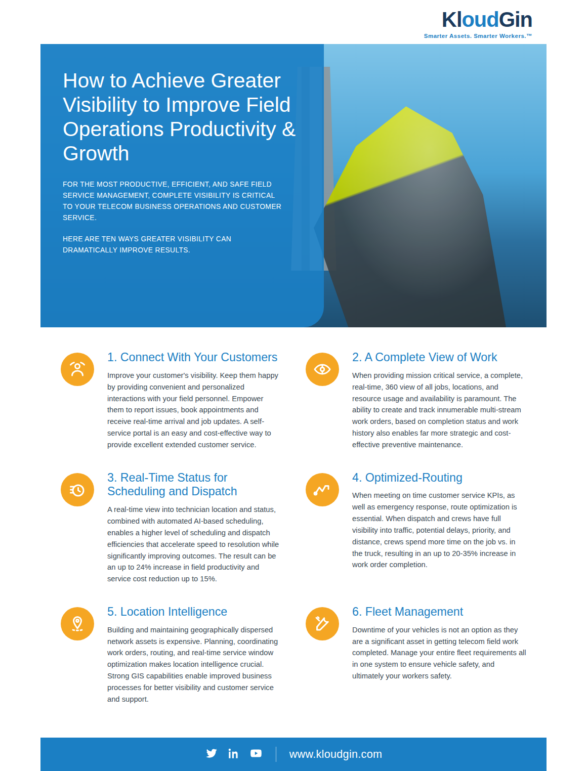Kl oud Gin
Smarter Assets. Smarter Workers.™
How to Achieve Greater Visibility to Improve Field Operations Productivity & Growth
For the most productive, efficient, and safe field service management, complete visibility is critical to your telecom business operations and customer service.
Here are ten ways greater visibility can dramatically improve results.
1. Connect With Your Customers
Improve your customer's visibility. Keep them happy by providing convenient and personalized interactions with your field personnel. Empower them to report issues, book appointments and receive real-time arrival and job updates. A self-service portal is an easy and cost-effective way to provide excellent extended customer service.
2. A Complete View of Work
When providing mission critical service, a complete, real-time, 360 view of all jobs, locations, and resource usage and availability is paramount. The ability to create and track innumerable multi-stream work orders, based on completion status and work history also enables far more strategic and cost-effective preventive maintenance.
3. Real-Time Status for Scheduling and Dispatch
A real-time view into technician location and status, combined with automated AI-based scheduling, enables a higher level of scheduling and dispatch efficiencies that accelerate speed to resolution while significantly improving outcomes. The result can be an up to 24% increase in field productivity and service cost reduction up to 15%.
4. Optimized-Routing
When meeting on time customer service KPIs, as well as emergency response, route optimization is essential. When dispatch and crews have full visibility into traffic, potential delays, priority, and distance, crews spend more time on the job vs. in the truck, resulting in an up to 20-35% increase in work order completion.
5. Location Intelligence
Building and maintaining geographically dispersed network assets is expensive. Planning, coordinating work orders, routing, and real-time service window optimization makes location intelligence crucial. Strong GIS capabilities enable improved business processes for better visibility and customer service and support.
6. Fleet Management
Downtime of your vehicles is not an option as they are a significant asset in getting telecom field work completed. Manage your entire fleet requirements all in one system to ensure vehicle safety, and ultimately your workers safety.
www.kloudgin.com